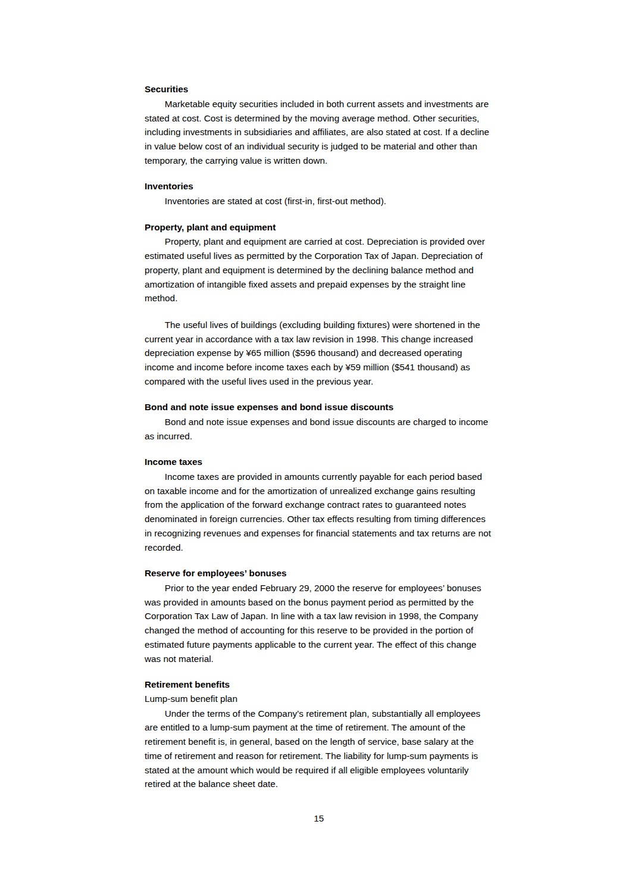Securities
Marketable equity securities included in both current assets and investments are stated at cost. Cost is determined by the moving average method. Other securities, including investments in subsidiaries and affiliates, are also stated at cost. If a decline in value below cost of an individual security is judged to be material and other than temporary, the carrying value is written down.
Inventories
Inventories are stated at cost (first-in, first-out method).
Property, plant and equipment
Property, plant and equipment are carried at cost. Depreciation is provided over estimated useful lives as permitted by the Corporation Tax of Japan. Depreciation of property, plant and equipment is determined by the declining balance method and amortization of intangible fixed assets and prepaid expenses by the straight line method.
The useful lives of buildings (excluding building fixtures) were shortened in the current year in accordance with a tax law revision in 1998. This change increased depreciation expense by ¥65 million ($596 thousand) and decreased operating income and income before income taxes each by ¥59 million ($541 thousand) as compared with the useful lives used in the previous year.
Bond and note issue expenses and bond issue discounts
Bond and note issue expenses and bond issue discounts are charged to income as incurred.
Income taxes
Income taxes are provided in amounts currently payable for each period based on taxable income and for the amortization of unrealized exchange gains resulting from the application of the forward exchange contract rates to guaranteed notes denominated in foreign currencies. Other tax effects resulting from timing differences in recognizing revenues and expenses for financial statements and tax returns are not recorded.
Reserve for employees’ bonuses
Prior to the year ended February 29, 2000 the reserve for employees’ bonuses was provided in amounts based on the bonus payment period as permitted by the Corporation Tax Law of Japan. In line with a tax law revision in 1998, the Company changed the method of accounting for this reserve to be provided in the portion of estimated future payments applicable to the current year. The effect of this change was not material.
Retirement benefits
Lump-sum benefit plan
Under the terms of the Company’s retirement plan, substantially all employees are entitled to a lump-sum payment at the time of retirement. The amount of the retirement benefit is, in general, based on the length of service, base salary at the time of retirement and reason for retirement. The liability for lump-sum payments is stated at the amount which would be required if all eligible employees voluntarily retired at the balance sheet date.
15